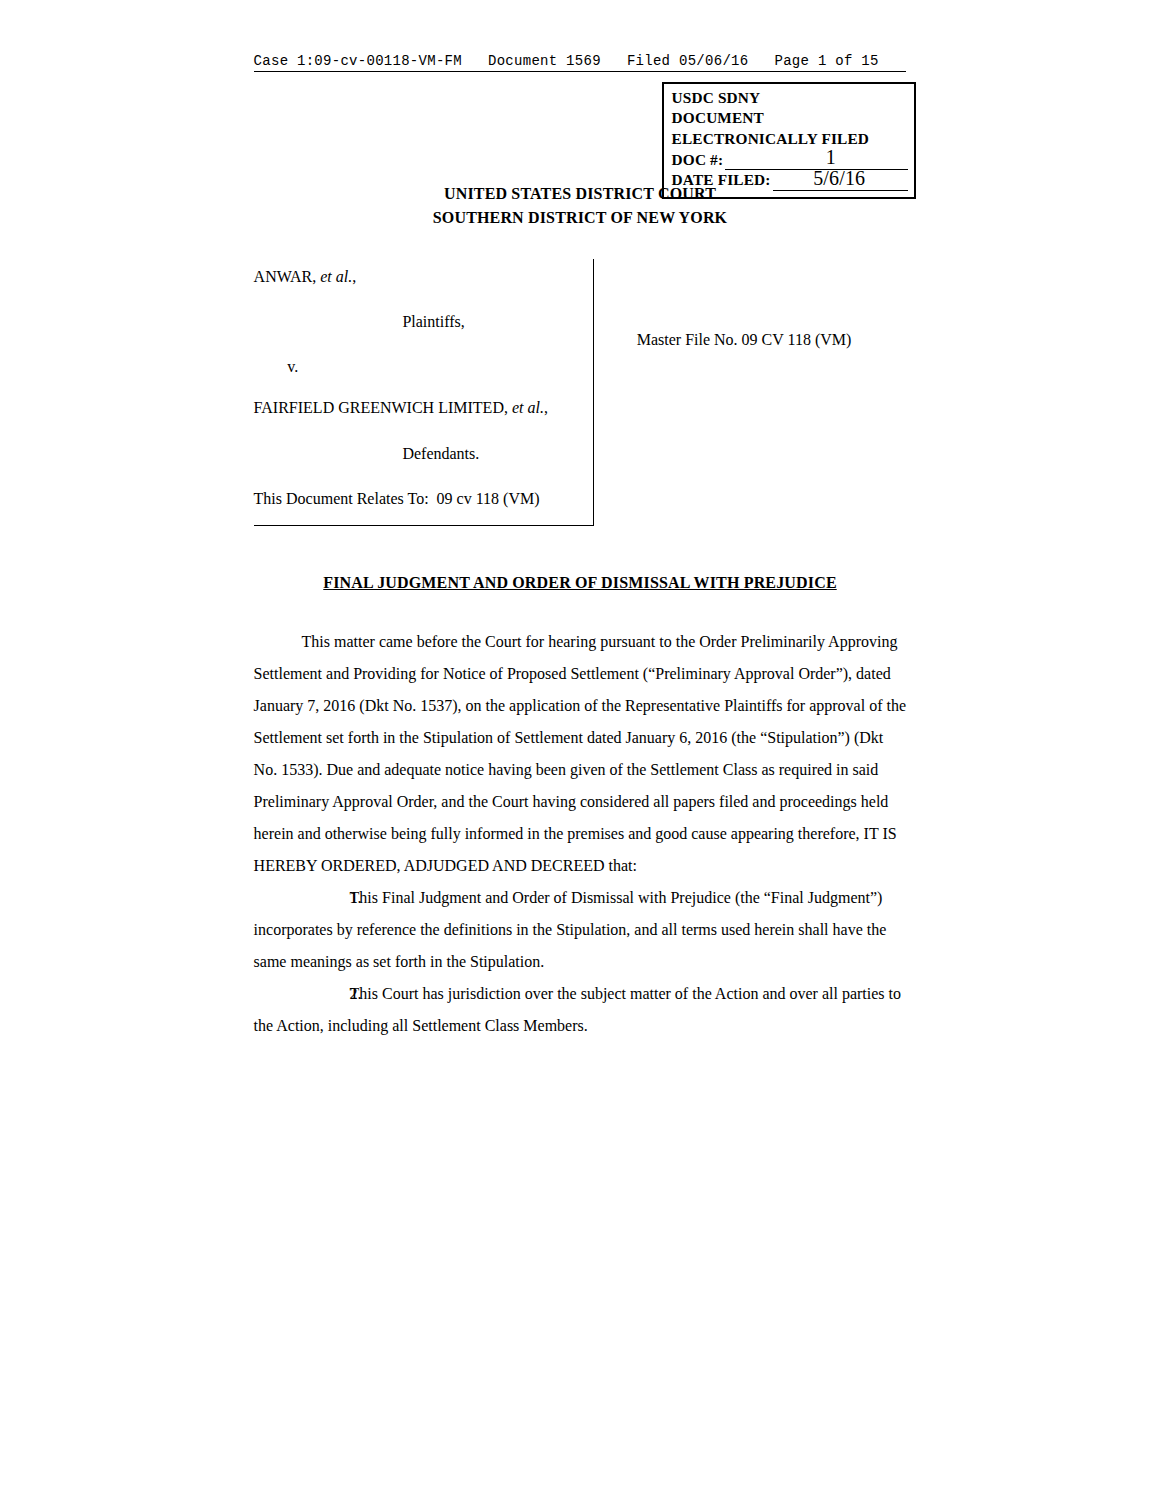Case 1:09-cv-00118-VM-FM Document 1569 Filed 05/06/16 Page 1 of 15
USDC SDNY DOCUMENT ELECTRONICALLY FILED DOC #: 1 DATE FILED: 5/6/16
UNITED STATES DISTRICT COURT
SOUTHERN DISTRICT OF NEW YORK
| ANWAR, et al. , Plaintiffs, v. FAIRFIELD GREENWICH LIMITED, et al. , Defendants. This Document Relates To: 09 cv 118 (VM) | Master File No. 09 CV 118 (VM) |
FINAL JUDGMENT AND ORDER OF DISMISSAL WITH PREJUDICE
This matter came before the Court for hearing pursuant to the Order Preliminarily Approving Settlement and Providing for Notice of Proposed Settlement (“Preliminary Approval Order”), dated January 7, 2016 (Dkt No. 1537), on the application of the Representative Plaintiffs for approval of the Settlement set forth in the Stipulation of Settlement dated January 6, 2016 (the “Stipulation”) (Dkt No. 1533). Due and adequate notice having been given of the Settlement Class as required in said Preliminary Approval Order, and the Court having considered all papers filed and proceedings held herein and otherwise being fully informed in the premises and good cause appearing therefore, IT IS HEREBY ORDERED, ADJUDGED AND DECREED that:
1. This Final Judgment and Order of Dismissal with Prejudice (the “Final Judgment”) incorporates by reference the definitions in the Stipulation, and all terms used herein shall have the same meanings as set forth in the Stipulation.
2. This Court has jurisdiction over the subject matter of the Action and over all parties to the Action, including all Settlement Class Members.